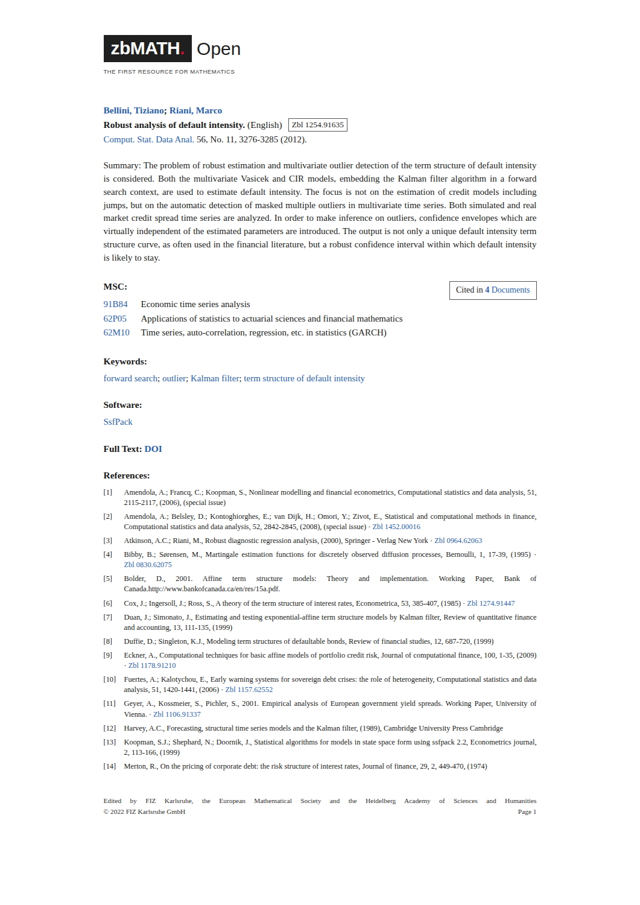zbMATH. Open
The first resource for mathematics
Bellini, Tiziano; Riani, Marco
Robust analysis of default intensity. (English) Zbl 1254.91635
Comput. Stat. Data Anal. 56, No. 11, 3276-3285 (2012).
Summary: The problem of robust estimation and multivariate outlier detection of the term structure of default intensity is considered. Both the multivariate Vasicek and CIR models, embedding the Kalman filter algorithm in a forward search context, are used to estimate default intensity. The focus is not on the estimation of credit models including jumps, but on the automatic detection of masked multiple outliers in multivariate time series. Both simulated and real market credit spread time series are analyzed. In order to make inference on outliers, confidence envelopes which are virtually independent of the estimated parameters are introduced. The output is not only a unique default intensity term structure curve, as often used in the financial literature, but a robust confidence interval within which default intensity is likely to stay.
MSC:
Cited in 4 Documents
| 91B84 | Economic time series analysis |
| 62P05 | Applications of statistics to actuarial sciences and financial mathematics |
| 62M10 | Time series, auto-correlation, regression, etc. in statistics (GARCH) |
Keywords:
forward search; outlier; Kalman filter; term structure of default intensity
Software:
SsfPack
Full Text: DOI
References:
[1] Amendola, A.; Francq, C.; Koopman, S., Nonlinear modelling and financial econometrics, Computational statistics and data analysis, 51, 2115-2117, (2006), (special issue)
[2] Amendola, A.; Belsley, D.; Kontoghiorghes, E.; van Dijk, H.; Omori, Y.; Zivot, E., Statistical and computational methods in finance, Computational statistics and data analysis, 52, 2842-2845, (2008), (special issue) · Zbl 1452.00016
[3] Atkinson, A.C.; Riani, M., Robust diagnostic regression analysis, (2000), Springer - Verlag New York · Zbl 0964.62063
[4] Bibby, B.; Sørensen, M., Martingale estimation functions for discretely observed diffusion processes, Bernoulli, 1, 17-39, (1995) · Zbl 0830.62075
[5] Bolder, D., 2001. Affine term structure models: Theory and implementation. Working Paper, Bank of Canada.http://www.bankofcanada.ca/en/res/15a.pdf.
[6] Cox, J.; Ingersoll, J.; Ross, S., A theory of the term structure of interest rates, Econometrica, 53, 385-407, (1985) · Zbl 1274.91447
[7] Duan, J.; Simonato, J., Estimating and testing exponential-affine term structure models by Kalman filter, Review of quantitative finance and accounting, 13, 111-135, (1999)
[8] Duffie, D.; Singleton, K.J., Modeling term structures of defaultable bonds, Review of financial studies, 12, 687-720, (1999)
[9] Eckner, A., Computational techniques for basic affine models of portfolio credit risk, Journal of computational finance, 100, 1-35, (2009) · Zbl 1178.91210
[10] Fuertes, A.; Kalotychou, E., Early warning systems for sovereign debt crises: the role of heterogeneity, Computational statistics and data analysis, 51, 1420-1441, (2006) · Zbl 1157.62552
[11] Geyer, A., Kossmeier, S., Pichler, S., 2001. Empirical analysis of European government yield spreads. Working Paper, University of Vienna. · Zbl 1106.91337
[12] Harvey, A.C., Forecasting, structural time series models and the Kalman filter, (1989), Cambridge University Press Cambridge
[13] Koopman, S.J.; Shephard, N.; Doornik, J., Statistical algorithms for models in state space form using ssfpack 2.2, Econometrics journal, 2, 113-166, (1999)
[14] Merton, R., On the pricing of corporate debt: the risk structure of interest rates, Journal of finance, 29, 2, 449-470, (1974)
Edited by FIZ Karlsruhe, the European Mathematical Society and the Heidelberg Academy of Sciences and Humanities
© 2022 FIZ Karlsruhe GmbH Page 1